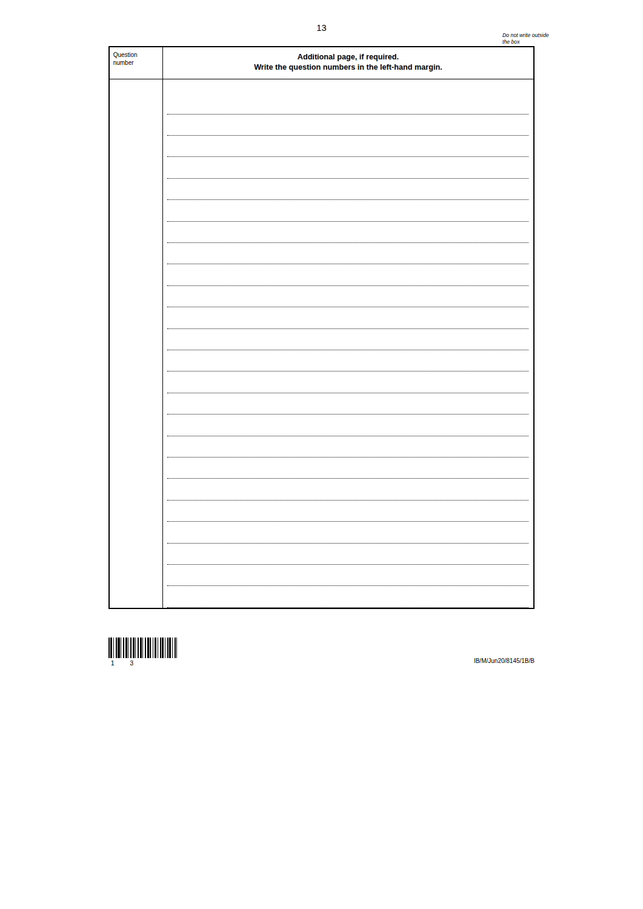13
Do not write outside the box
| Question number | Additional page, if required. Write the question numbers in the left-hand margin. |
| --- | --- |
1 3
IB/M/Jun20/8145/1B/B